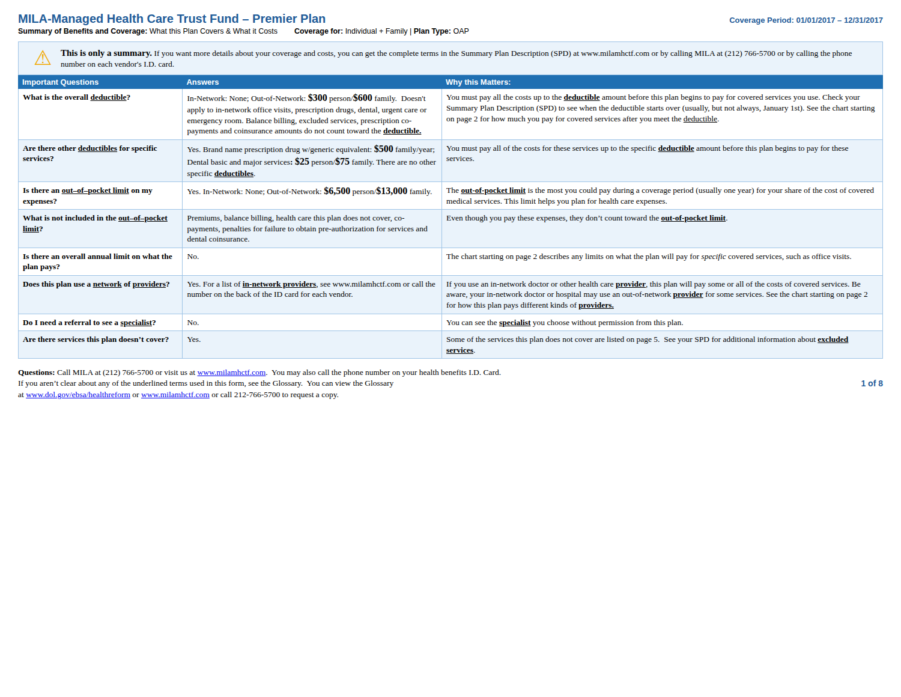MILA-Managed Health Care Trust Fund – Premier Plan Coverage Period: 01/01/2017 – 12/31/2017
Summary of Benefits and Coverage: What this Plan Covers & What it Costs Coverage for: Individual + Family | Plan Type: OAP
⚠
This is only a summary. If you want more details about your coverage and costs, you can get the complete terms in the Summary Plan Description (SPD) at www.milamhctf.com or by calling MILA at (212) 766-5700 or by calling the phone number on each vendor's I.D. card.
| Important Questions | Answers | Why this Matters: |
| --- | --- | --- |
| What is the overall deductible ? | In-Network: None; Out-of-Network: $300 person/ $600 family. Doesn't apply to in-network office visits, prescription drugs, dental, urgent care or emergency room. Balance billing, excluded services, prescription co-payments and coinsurance amounts do not count toward the deductible. | You must pay all the costs up to the deductible amount before this plan begins to pay for covered services you use. Check your Summary Plan Description (SPD) to see when the deductible starts over (usually, but not always, January 1st). See the chart starting on page 2 for how much you pay for covered services after you meet the deductible . |
| Are there other deductibles for specific services? | Yes. Brand name prescription drug w/generic equivalent: $500 family/year; Dental basic and major services : $25 person/ $75 family. There are no other specific deductibles . | You must pay all of the costs for these services up to the specific deductible amount before this plan begins to pay for these services. |
| Is there an out–of–pocket limit on my expenses? | Yes. In-Network: None; Out-of-Network: $6,500 person/ $13,000 family. | The out-of-pocket limit is the most you could pay during a coverage period (usually one year) for your share of the cost of covered medical services. This limit helps you plan for health care expenses. |
| What is not included in the out–of–pocket limit ? | Premiums, balance billing, health care this plan does not cover, co-payments, penalties for failure to obtain pre-authorization for services and dental coinsurance. | Even though you pay these expenses, they don’t count toward the out-of-pocket limit . |
| Is there an overall annual limit on what the plan pays? | No. | The chart starting on page 2 describes any limits on what the plan will pay for specific covered services, such as office visits. |
| Does this plan use a network of providers ? | Yes. For a list of in-network providers , see www.milamhctf.com or call the number on the back of the ID card for each vendor. | If you use an in-network doctor or other health care provider , this plan will pay some or all of the costs of covered services. Be aware, your in-network doctor or hospital may use an out-of-network provider for some services. See the chart starting on page 2 for how this plan pays different kinds of providers. |
| Do I need a referral to see a specialist ? | No. | You can see the specialist you choose without permission from this plan. |
| Are there services this plan doesn’t cover? | Yes. | Some of the services this plan does not cover are listed on page 5. See your SPD for additional information about excluded services . |
Questions: Call MILA at (212) 766-5700 or visit us at www.milamhctf.com. You may also call the phone number on your health benefits I.D. Card.
If you aren’t clear about any of the underlined terms used in this form, see the Glossary. You can view the Glossary 1 of 8
at www.dol.gov/ebsa/healthreform or www.milamhctf.com or call 212-766-5700 to request a copy.